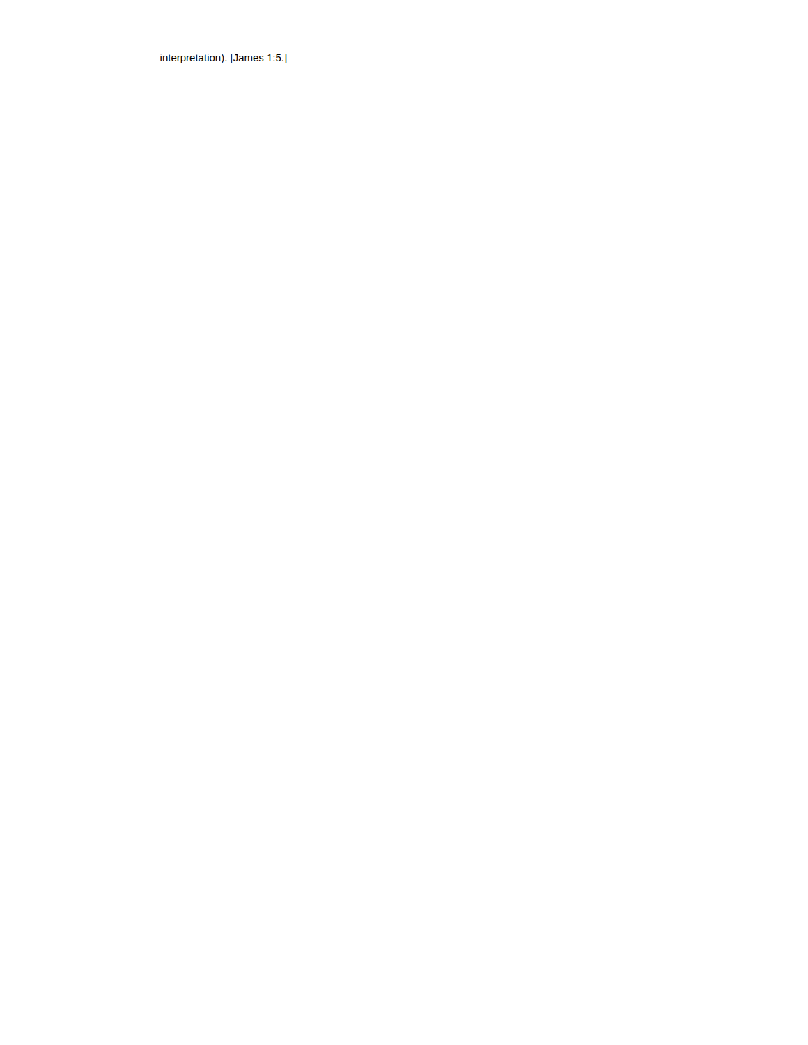interpretation). [James 1:5.]